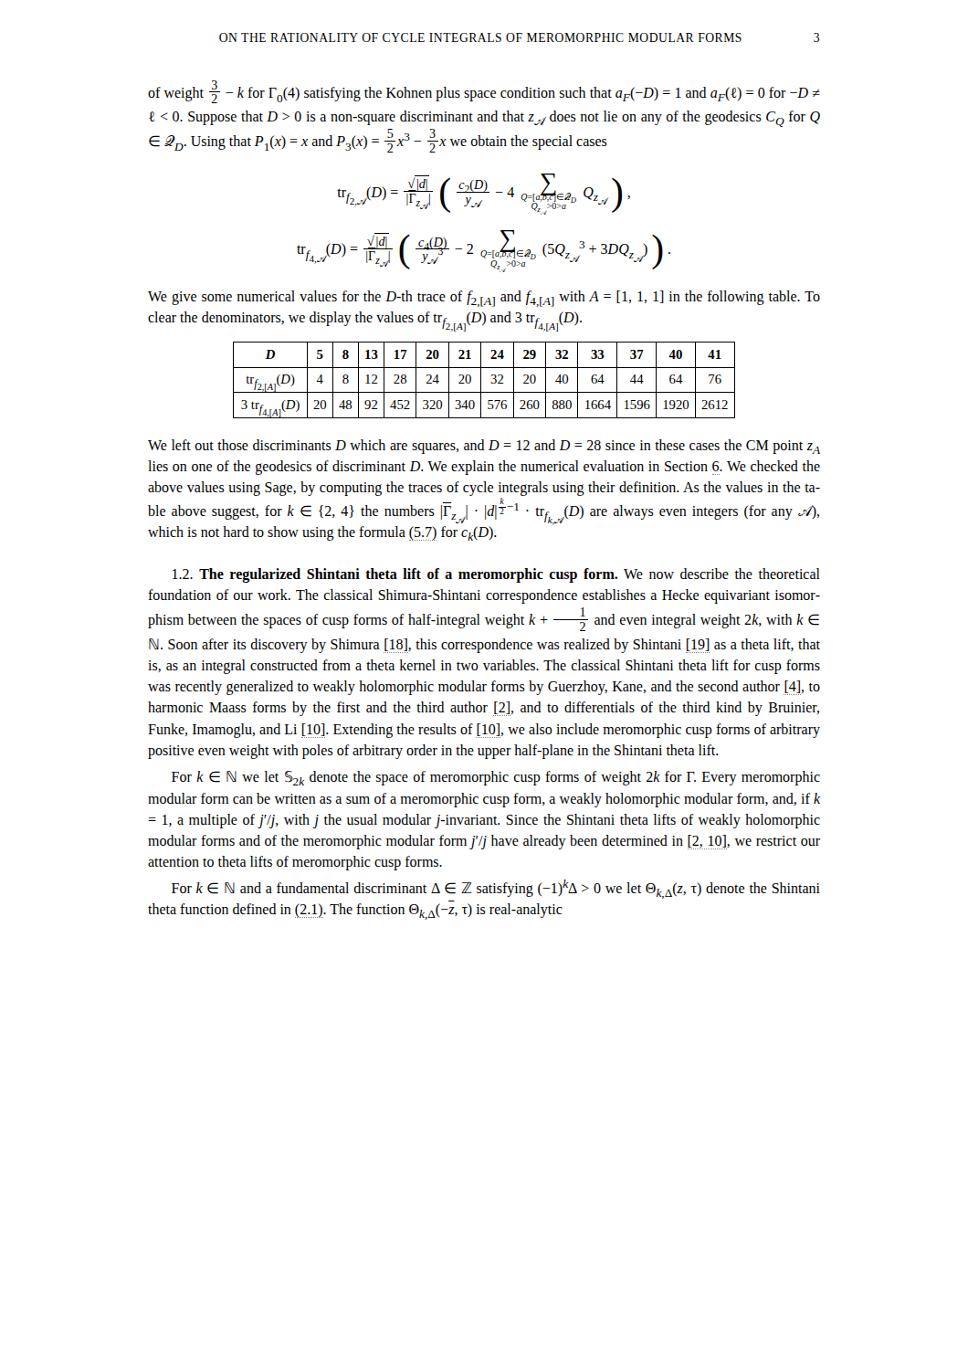ON THE RATIONALITY OF CYCLE INTEGRALS OF MEROMORPHIC MODULAR FORMS 3
of weight 32 − k for Γ0(4) satisfying the Kohnen plus space condition such that aF(−D) = 1 and aF(ℓ) = 0 for −D ≠ ℓ < 0. Suppose that D > 0 is a non-square discriminant and that z𝒜 does not lie on any of the geodesics CQ for Q ∈ 𝒬D. Using that P1(x) = x and P3(x) = 52 x3 − 32 x we obtain the special cases
trf2,𝒜(D) = √|d| |Γz𝒜| ( c2(D) y𝒜 − 4 ∑ Q=[a,b,c]∈𝒬D Qz𝒜>0>a Qz𝒜 ) ,
trf4,𝒜(D) = √|d| |Γz𝒜| ( c4(D) y𝒜3 − 2 ∑ Q=[a,b,c]∈𝒬D Qz𝒜>0>a (5Qz𝒜3 + 3DQz𝒜) ) .
We give some numerical values for the D-th trace of f2,[A] and f4,[A] with A = [1, 1, 1] in the following table. To clear the denominators, we display the values of trf2,[A](D) and 3 trf4,[A](D).
| D | 5 | 8 | 13 | 17 | 20 | 21 | 24 | 29 | 32 | 33 | 37 | 40 | 41 |
| --- | --- | --- | --- | --- | --- | --- | --- | --- | --- | --- | --- | --- | --- |
| tr f 2,[ A ] ( D ) | 4 | 8 | 12 | 28 | 24 | 20 | 32 | 20 | 40 | 64 | 44 | 64 | 76 |
| 3 tr f 4,[ A ] ( D ) | 20 | 48 | 92 | 452 | 320 | 340 | 576 | 260 | 880 | 1664 | 1596 | 1920 | 2612 |
We left out those discriminants D which are squares, and D = 12 and D = 28 since in these cases the CM point zA lies on one of the geodesics of discriminant D. We explain the numerical evaluation in Section 6. We checked the above values using Sage, by computing the traces of cycle integrals using their definition. As the values in the table above suggest, for k ∈ {2, 4} the numbers |Γz𝒜| · |d|k 2−1 · trfk,𝒜(D) are always even integers (for any 𝒜), which is not hard to show using the formula (5.7) for ck(D).
1.2. The regularized Shintani theta lift of a meromorphic cusp form. We now describe the theoretical foundation of our work. The classical Shimura-Shintani correspondence establishes a Hecke equivariant isomorphism between the spaces of cusp forms of half-integral weight k + 12 and even integral weight 2k, with k ∈ ℕ. Soon after its discovery by Shimura [18], this correspondence was realized by Shintani [19] as a theta lift, that is, as an integral constructed from a theta kernel in two variables. The classical Shintani theta lift for cusp forms was recently generalized to weakly holomorphic modular forms by Guerzhoy, Kane, and the second author [4], to harmonic Maass forms by the first and the third author [2], and to differentials of the third kind by Bruinier, Funke, Imamoglu, and Li [10]. Extending the results of [10], we also include meromorphic cusp forms of arbitrary positive even weight with poles of arbitrary order in the upper half-plane in the Shintani theta lift.
For k ∈ ℕ we let 𝕊2k denote the space of meromorphic cusp forms of weight 2k for Γ. Every meromorphic modular form can be written as a sum of a meromorphic cusp form, a weakly holomorphic modular form, and, if k = 1, a multiple of j′/j, with j the usual modular j-invariant. Since the Shintani theta lifts of weakly holomorphic modular forms and of the meromorphic modular form j′/j have already been determined in [2, 10], we restrict our attention to theta lifts of meromorphic cusp forms.
For k ∈ ℕ and a fundamental discriminant Δ ∈ ℤ satisfying (−1)kΔ > 0 we let Θk,Δ(z, τ) denote the Shintani theta function defined in (2.1). The function Θk,Δ(−z, τ) is real-analytic